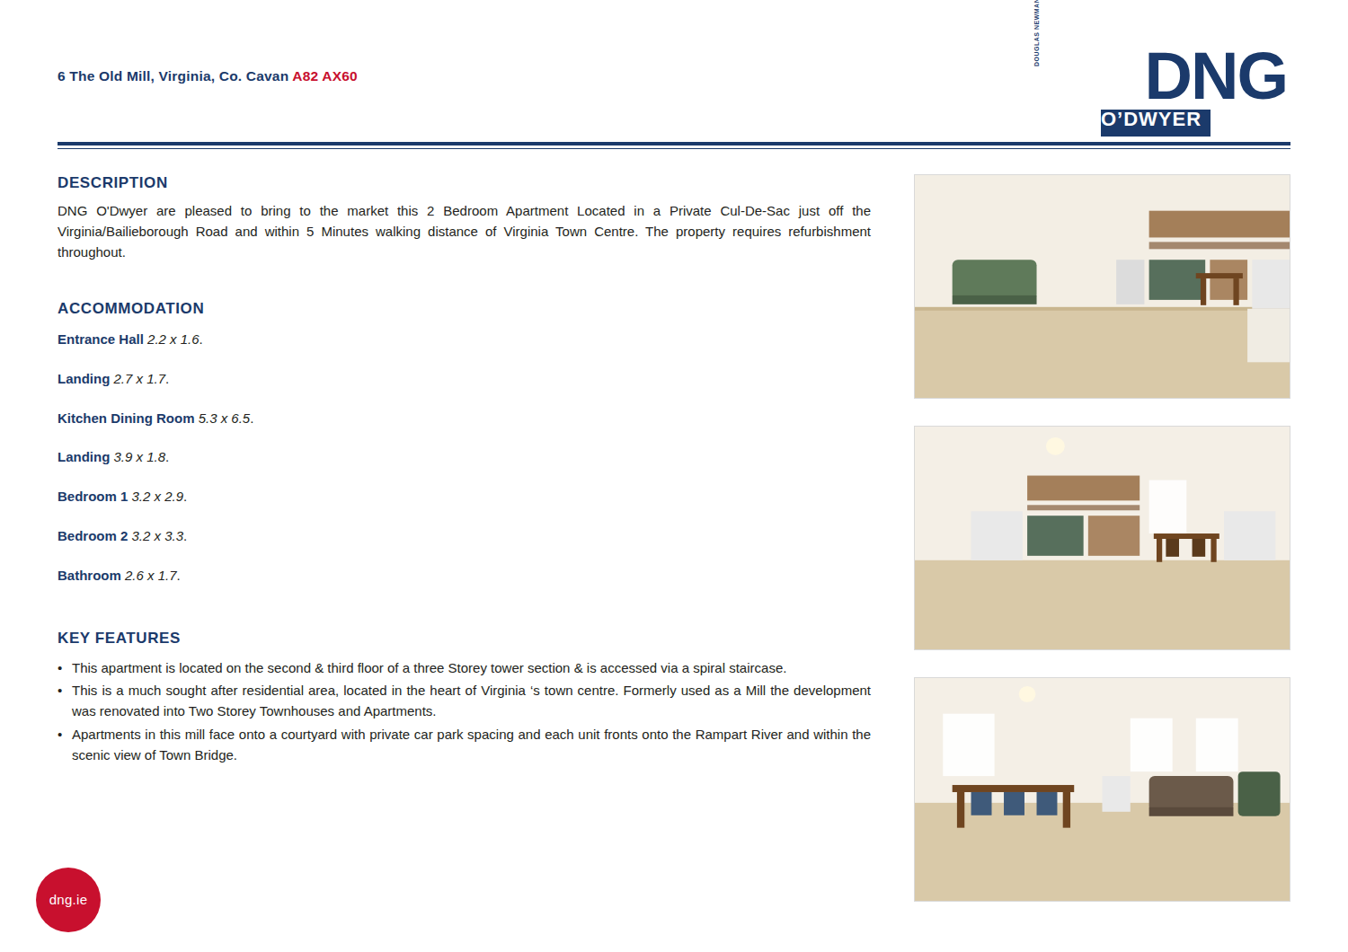6 The Old Mill, Virginia, Co. Cavan A82 AX60
DOUGLAS NEWMAN GOODDNG O’DWYER
Description
DNG O'Dwyer are pleased to bring to the market this 2 Bedroom Apartment Located in a Private Cul-De-Sac just off the Virginia/Bailieborough Road and within 5 Minutes walking distance of Virginia Town Centre. The property requires refurbishment throughout.
Accommodation
Entrance Hall 2.2 x 1.6.
Landing 2.7 x 1.7.
Kitchen Dining Room 5.3 x 6.5.
Landing 3.9 x 1.8.
Bedroom 1 3.2 x 2.9.
Bedroom 2 3.2 x 3.3.
Bathroom 2.6 x 1.7.
Key Features
This apartment is located on the second & third floor of a three Storey tower section & is accessed via a spiral staircase.
This is a much sought after residential area, located in the heart of Virginia ‘s town centre. Formerly used as a Mill the development was renovated into Two Storey Townhouses and Apartments.
Apartments in this mill face onto a courtyard with private car park spacing and each unit fronts onto the Rampart River and within the scenic view of Town Bridge.
dng.ie